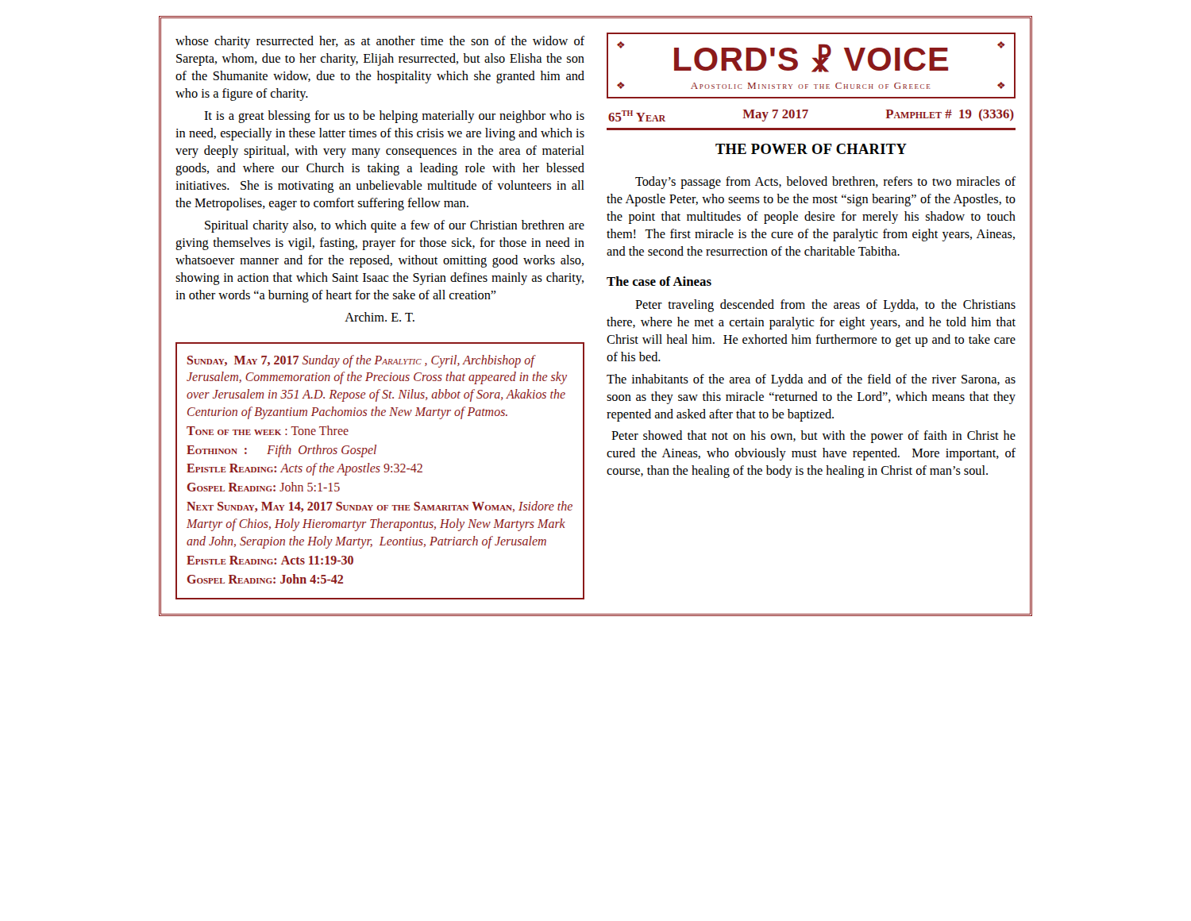whose charity resurrected her, as at another time the son of the widow of Sarepta, whom, due to her charity, Elijah resurrected, but also Elisha the son of the Shumanite widow, due to the hospitality which she granted him and who is a figure of charity.
It is a great blessing for us to be helping materially our neighbor who is in need, especially in these latter times of this crisis we are living and which is very deeply spiritual, with very many consequences in the area of material goods, and where our Church is taking a leading role with her blessed initiatives. She is motivating an unbelievable multitude of volunteers in all the Metropolises, eager to comfort suffering fellow man.
Spiritual charity also, to which quite a few of our Christian brethren are giving themselves is vigil, fasting, prayer for those sick, for those in need in whatsoever manner and for the reposed, without omitting good works also, showing in action that which Saint Isaac the Syrian defines mainly as charity, in other words “a burning of heart for the sake of all creation”
Archim. E. T.
Sunday, May 7, 2017 Sunday of the Paralytic , Cyril, Archbishop of Jerusalem, Commemoration of the Precious Cross that appeared in the sky over Jerusalem in 351 A.D. Repose of St. Nilus, abbot of Sora, Akakios the Centurion of Byzantium Pachomios the New Martyr of Patmos.
Tone of the week : Tone Three
Eothinon : Fifth Orthros Gospel
Epistle Reading: Acts of the Apostles 9:32-42
Gospel Reading: John 5:1-15
Next Sunday, May 14, 2017 Sunday of the Samaritan Woman, Isidore the Martyr of Chios, Holy Hieromartyr Therapontus, Holy New Martyrs Mark and John, Serapion the Holy Martyr, Leontius, Patriarch of Jerusalem
Epistle Reading: Acts 11:19-30
Gospel Reading: John 4:5-42
❖ ❖ ❖ ❖
LORD'S ☧ VOICE
Apostolic Ministry of the Church of Greece
65th Year May 7 2017 Pamphlet # 19 (3336)
The Power of Charity
Today’s passage from Acts, beloved brethren, refers to two miracles of the Apostle Peter, who seems to be the most “sign bearing” of the Apostles, to the point that multitudes of people desire for merely his shadow to touch them! The first miracle is the cure of the paralytic from eight years, Aineas, and the second the resurrection of the charitable Tabitha.
The case of Aineas
Peter traveling descended from the areas of Lydda, to the Christians there, where he met a certain paralytic for eight years, and he told him that Christ will heal him. He exhorted him furthermore to get up and to take care of his bed.
The inhabitants of the area of Lydda and of the field of the river Sarona, as soon as they saw this miracle “returned to the Lord”, which means that they repented and asked after that to be baptized.
Peter showed that not on his own, but with the power of faith in Christ he cured the Aineas, who obviously must have repented. More important, of course, than the healing of the body is the healing in Christ of man’s soul.